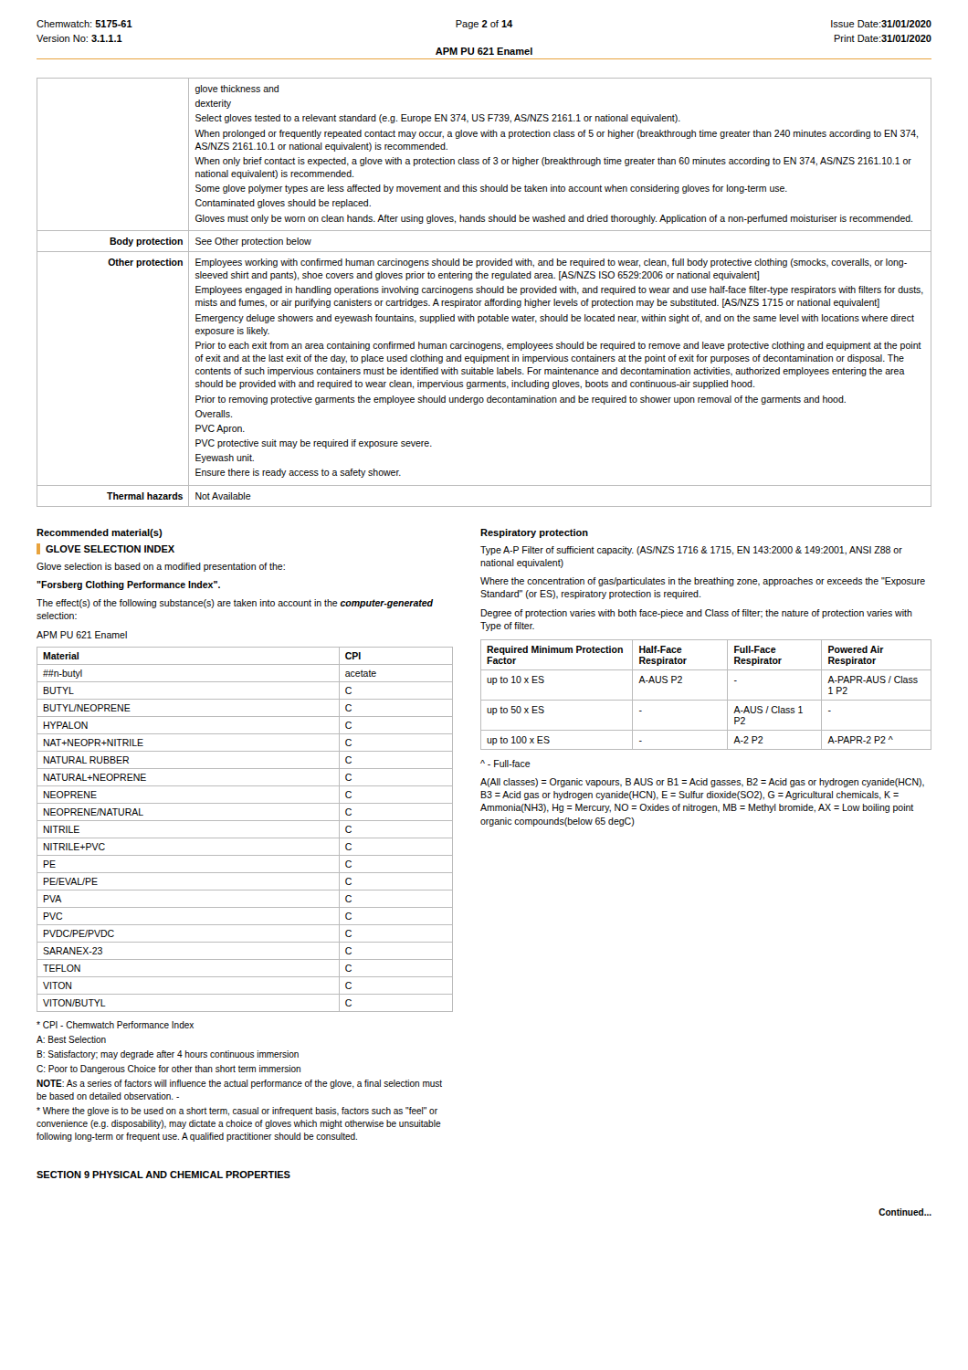Chemwatch: 5175-61
Version No: 3.1.1.1
Page 2 of 14
APM PU 621 Enamel
Issue Date:31/01/2020
Print Date:31/01/2020
| | glove thickness and dexterity Select gloves tested to a relevant standard (e.g. Europe EN 374, US F739, AS/NZS 2161.1 or national equivalent). When prolonged or frequently repeated contact may occur, a glove with a protection class of 5 or higher (breakthrough time greater than 240 minutes according to EN 374, AS/NZS 2161.10.1 or national equivalent) is recommended. When only brief contact is expected, a glove with a protection class of 3 or higher (breakthrough time greater than 60 minutes according to EN 374, AS/NZS 2161.10.1 or national equivalent) is recommended. Some glove polymer types are less affected by movement and this should be taken into account when considering gloves for long-term use. Contaminated gloves should be replaced. Gloves must only be worn on clean hands. After using gloves, hands should be washed and dried thoroughly. Application of a non-perfumed moisturiser is recommended. |
| Body protection | See Other protection below |
| Other protection | Employees working with confirmed human carcinogens should be provided with, and be required to wear, clean, full body protective clothing (smocks, coveralls, or long-sleeved shirt and pants), shoe covers and gloves prior to entering the regulated area. [AS/NZS ISO 6529:2006 or national equivalent] Employees engaged in handling operations involving carcinogens should be provided with, and required to wear and use half-face filter-type respirators with filters for dusts, mists and fumes, or air purifying canisters or cartridges. A respirator affording higher levels of protection may be substituted. [AS/NZS 1715 or national equivalent] Emergency deluge showers and eyewash fountains, supplied with potable water, should be located near, within sight of, and on the same level with locations where direct exposure is likely. Prior to each exit from an area containing confirmed human carcinogens, employees should be required to remove and leave protective clothing and equipment at the point of exit and at the last exit of the day, to place used clothing and equipment in impervious containers at the point of exit for purposes of decontamination or disposal. The contents of such impervious containers must be identified with suitable labels. For maintenance and decontamination activities, authorized employees entering the area should be provided with and required to wear clean, impervious garments, including gloves, boots and continuous-air supplied hood. Prior to removing protective garments the employee should undergo decontamination and be required to shower upon removal of the garments and hood. Overalls. PVC Apron. PVC protective suit may be required if exposure severe. Eyewash unit. Ensure there is ready access to a safety shower. |
| Thermal hazards | Not Available |
Recommended material(s)
GLOVE SELECTION INDEX
Glove selection is based on a modified presentation of the:
"Forsberg Clothing Performance Index".
The effect(s) of the following substance(s) are taken into account in the computer-generated selection:
APM PU 621 Enamel
| Material | CPI |
| --- | --- |
| ##n-butyl | acetate |
| BUTYL | C |
| BUTYL/NEOPRENE | C |
| HYPALON | C |
| NAT+NEOPR+NITRILE | C |
| NATURAL RUBBER | C |
| NATURAL+NEOPRENE | C |
| NEOPRENE | C |
| NEOPRENE/NATURAL | C |
| NITRILE | C |
| NITRILE+PVC | C |
| PE | C |
| PE/EVAL/PE | C |
| PVA | C |
| PVC | C |
| PVDC/PE/PVDC | C |
| SARANEX-23 | C |
| TEFLON | C |
| VITON | C |
| VITON/BUTYL | C |
* CPI - Chemwatch Performance Index
A: Best Selection
B: Satisfactory; may degrade after 4 hours continuous immersion
C: Poor to Dangerous Choice for other than short term immersion
NOTE: As a series of factors will influence the actual performance of the glove, a final selection must be based on detailed observation. -
* Where the glove is to be used on a short term, casual or infrequent basis, factors such as "feel" or convenience (e.g. disposability), may dictate a choice of gloves which might otherwise be unsuitable following long-term or frequent use. A qualified practitioner should be consulted.
Respiratory protection
Type A-P Filter of sufficient capacity. (AS/NZS 1716 & 1715, EN 143:2000 & 149:2001, ANSI Z88 or national equivalent)
Where the concentration of gas/particulates in the breathing zone, approaches or exceeds the "Exposure Standard" (or ES), respiratory protection is required.
Degree of protection varies with both face-piece and Class of filter; the nature of protection varies with Type of filter.
| Required Minimum Protection Factor | Half-Face Respirator | Full-Face Respirator | Powered Air Respirator |
| --- | --- | --- | --- |
| up to 10 x ES | A-AUS P2 | - | A-PAPR-AUS / Class 1 P2 |
| up to 50 x ES | - | A-AUS / Class 1 P2 | - |
| up to 100 x ES | - | A-2 P2 | A-PAPR-2 P2 ^ |
^ - Full-face
A(All classes) = Organic vapours, B AUS or B1 = Acid gasses, B2 = Acid gas or hydrogen cyanide(HCN), B3 = Acid gas or hydrogen cyanide(HCN), E = Sulfur dioxide(SO2), G = Agricultural chemicals, K = Ammonia(NH3), Hg = Mercury, NO = Oxides of nitrogen, MB = Methyl bromide, AX = Low boiling point organic compounds(below 65 degC)
SECTION 9 PHYSICAL AND CHEMICAL PROPERTIES
Continued...